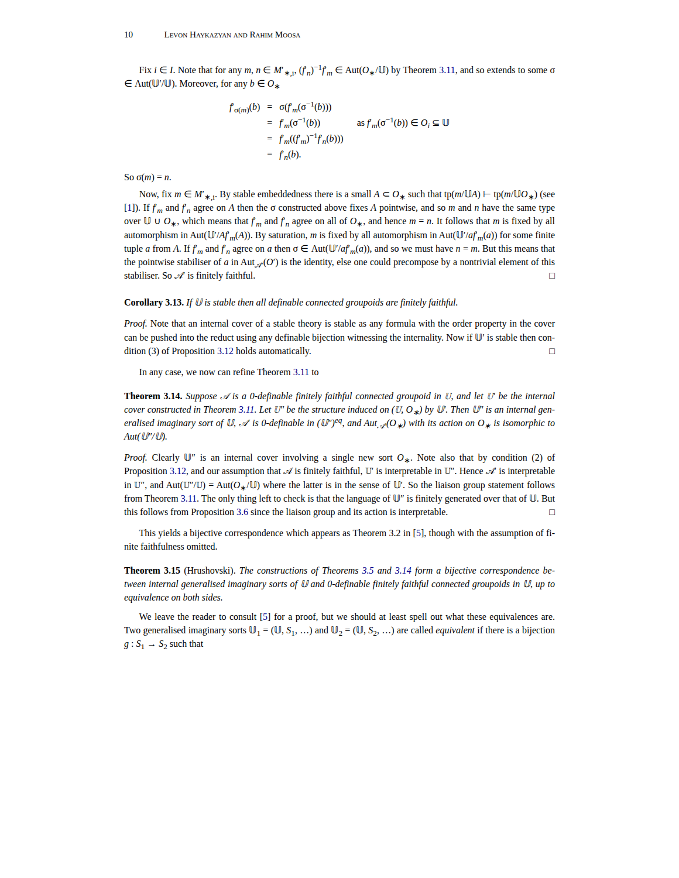10 Levon Haykazyan and Rahim Moosa
Fix i ∈ I. Note that for any m, n ∈ M′∗,i, (f′n)−1f′m ∈ Aut(O∗/𝕌) by Theorem 3.11, and so extends to some σ ∈ Aut(𝕌′/𝕌). Moreover, for any b ∈ O∗
| f ′ σ( m ) ( b ) | = | σ( f ′ m (σ −1 ( b ))) | |
| | = | f ′ m (σ −1 ( b )) | as f ′ m (σ −1 ( b )) ∈ O i ⊆ 𝕌 |
| | = | f ′ m (( f ′ m ) −1 f ′ n ( b ))) | |
| | = | f ′ n ( b ). | |
So σ(m) = n.
Now, fix m ∈ M′∗,i. By stable embeddedness there is a small A ⊂ O∗ such that tp(m/𝕌A) ⊢ tp(m/𝕌O∗) (see [1]). If f′m and f′n agree on A then the σ constructed above fixes A pointwise, and so m and n have the same type over 𝕌 ∪ O∗, which means that f′m and f′n agree on all of O∗, and hence m = n. It follows that m is fixed by all automorphism in Aut(𝕌′/Af′m(A)). By saturation, m is fixed by all automorphism in Aut(𝕌′/af′m(a)) for some finite tuple a from A. If f′m and f′n agree on a then σ ∈ Aut(𝕌′/af′m(a)), and so we must have n = m. But this means that the pointwise stabiliser of a in Aut𝒜′(O′) is the identity, else one could precompose by a nontrivial element of this stabiliser. So 𝒜′ is finitely faithful. □
Corollary 3.13. If 𝕌 is stable then all definable connected groupoids are finitely faithful.
Proof. Note that an internal cover of a stable theory is stable as any formula with the order property in the cover can be pushed into the reduct using any definable bijection witnessing the internality. Now if 𝕌′ is stable then condition (3) of Proposition 3.12 holds automatically. □
In any case, we now can refine Theorem 3.11 to
Theorem 3.14. Suppose 𝒜 is a 0-definable finitely faithful connected groupoid in 𝕌, and let 𝕌′ be the internal cover constructed in Theorem 3.11. Let 𝕌″ be the structure induced on (𝕌, O∗) by 𝕌′. Then 𝕌″ is an internal generalised imaginary sort of 𝕌, 𝒜′ is 0-definable in (𝕌″)eq, and Aut𝒜′(O∗) with its action on O∗ is isomorphic to Aut(𝕌″/𝕌).
Proof. Clearly 𝕌″ is an internal cover involving a single new sort O∗. Note also that by condition (2) of Proposition 3.12, and our assumption that 𝒜 is finitely faithful, 𝕌′ is interpretable in 𝕌″. Hence 𝒜′ is interpretable in 𝕌″, and Aut(𝕌″/𝕌) = Aut(O∗/𝕌) where the latter is in the sense of 𝕌′. So the liaison group statement follows from Theorem 3.11. The only thing left to check is that the language of 𝕌″ is finitely generated over that of 𝕌. But this follows from Proposition 3.6 since the liaison group and its action is interpretable. □
This yields a bijective correspondence which appears as Theorem 3.2 in [5], though with the assumption of finite faithfulness omitted.
Theorem 3.15 (Hrushovski). The constructions of Theorems 3.5 and 3.14 form a bijective correspondence between internal generalised imaginary sorts of 𝕌 and 0-definable finitely faithful connected groupoids in 𝕌, up to equivalence on both sides.
We leave the reader to consult [5] for a proof, but we should at least spell out what these equivalences are. Two generalised imaginary sorts 𝕌1 = (𝕌, S1, …) and 𝕌2 = (𝕌, S2, …) are called equivalent if there is a bijection g : S1 → S2 such that